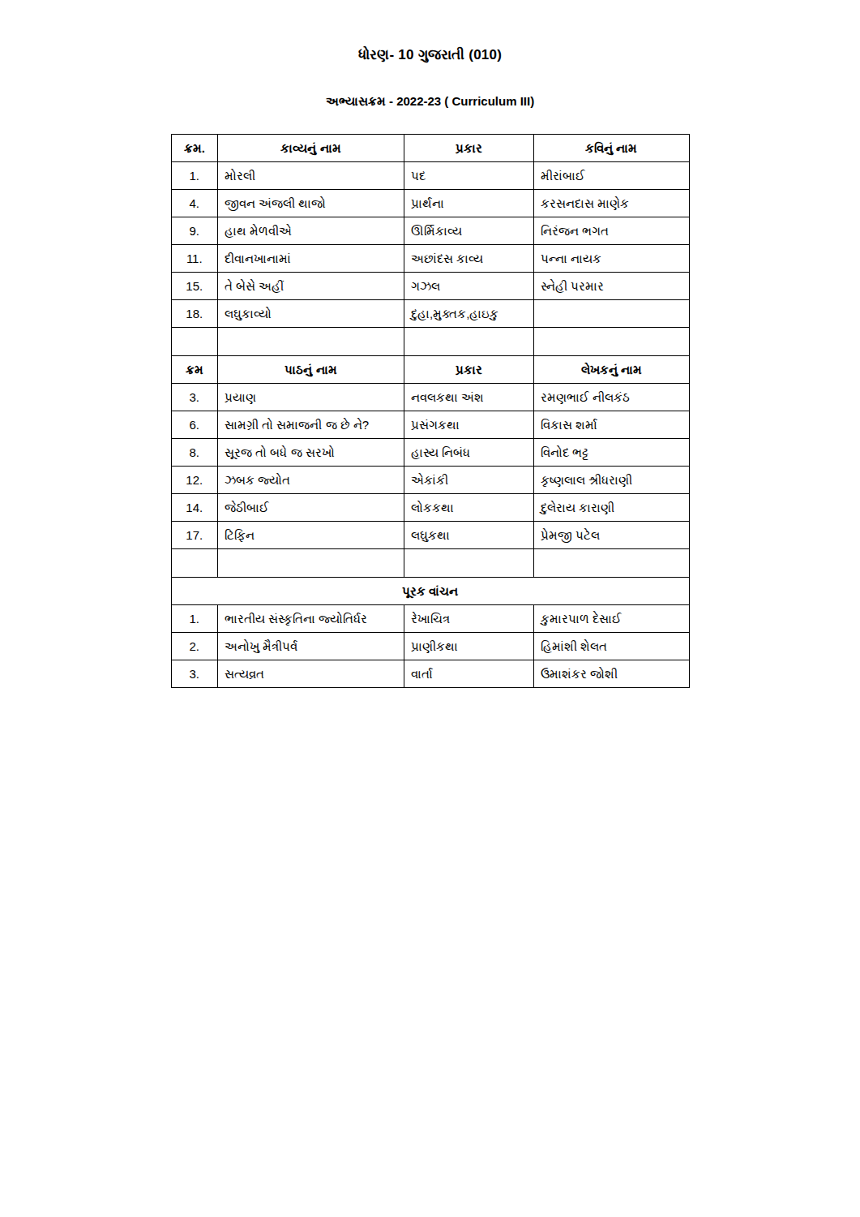ધોરણ- 10 ગુજરાતી (010)
અભ્યાસક્રમ - 2022-23 ( Curriculum III)
| ક્રમ. | કાવ્યનું નામ | પ્રકાર | કવિનું નામ |
| --- | --- | --- | --- |
| 1. | મોરલી | પદ | મીરાંબાઈ |
| 4. | જીવન અંજલી થાજો | પ્રાર્થના | કરસનદાસ માણેક |
| 9. | હાથ મેળવીએ | ઊર્મિકાવ્ય | નિરંજન ભગત |
| 11. | દીવાનખાનામાં | અછાંદસ કાવ્ય | પન્ના નાયક |
| 15. | તે બેસે અહીં | ગઝલ | સ્નેહી પરમાર |
| 18. | લઘુકાવ્યો | દુહા,મુક્તક,હાઇકુ | |
| ક્રમ | પાઠનું નામ | પ્રકાર | લેખકનું નામ |
| 3. | પ્રયાણ | નવલકથા અંશ | રમણભાઈ નીલકંઠ |
| 6. | સામગ્રી તો સમાજની જ છે ને? | પ્રસંગકથા | વિકાસ શર્મા |
| 8. | સૂરજ તો બધે જ સરખો | હાસ્ય નિબંધ | વિનોદ ભટ્ટ |
| 12. | ઝબક જ્યોત | એકાંકી | કૃષ્ણલાલ શ્રીધરાણી |
| 14. | જેઠીબાઈ | લોકકથા | દુલેરાય કારાણી |
| 17. | ટિફિન | લઘુકથા | પ્રેમજી પટેલ |
| પૂરક વાંચન |
| 1. | ભારતીય સંસ્કૃતિના જ્યોતિર્ધર | રેખાચિત્ર | કુમારપાળ દેસાઈ |
| 2. | અનોખુ મૈત્રીપર્વ | પ્રાણીકથા | હિમાંશી શેલત |
| 3. | સત્યવ્રત | વાર્તા | ઉમાશંકર જોશી |